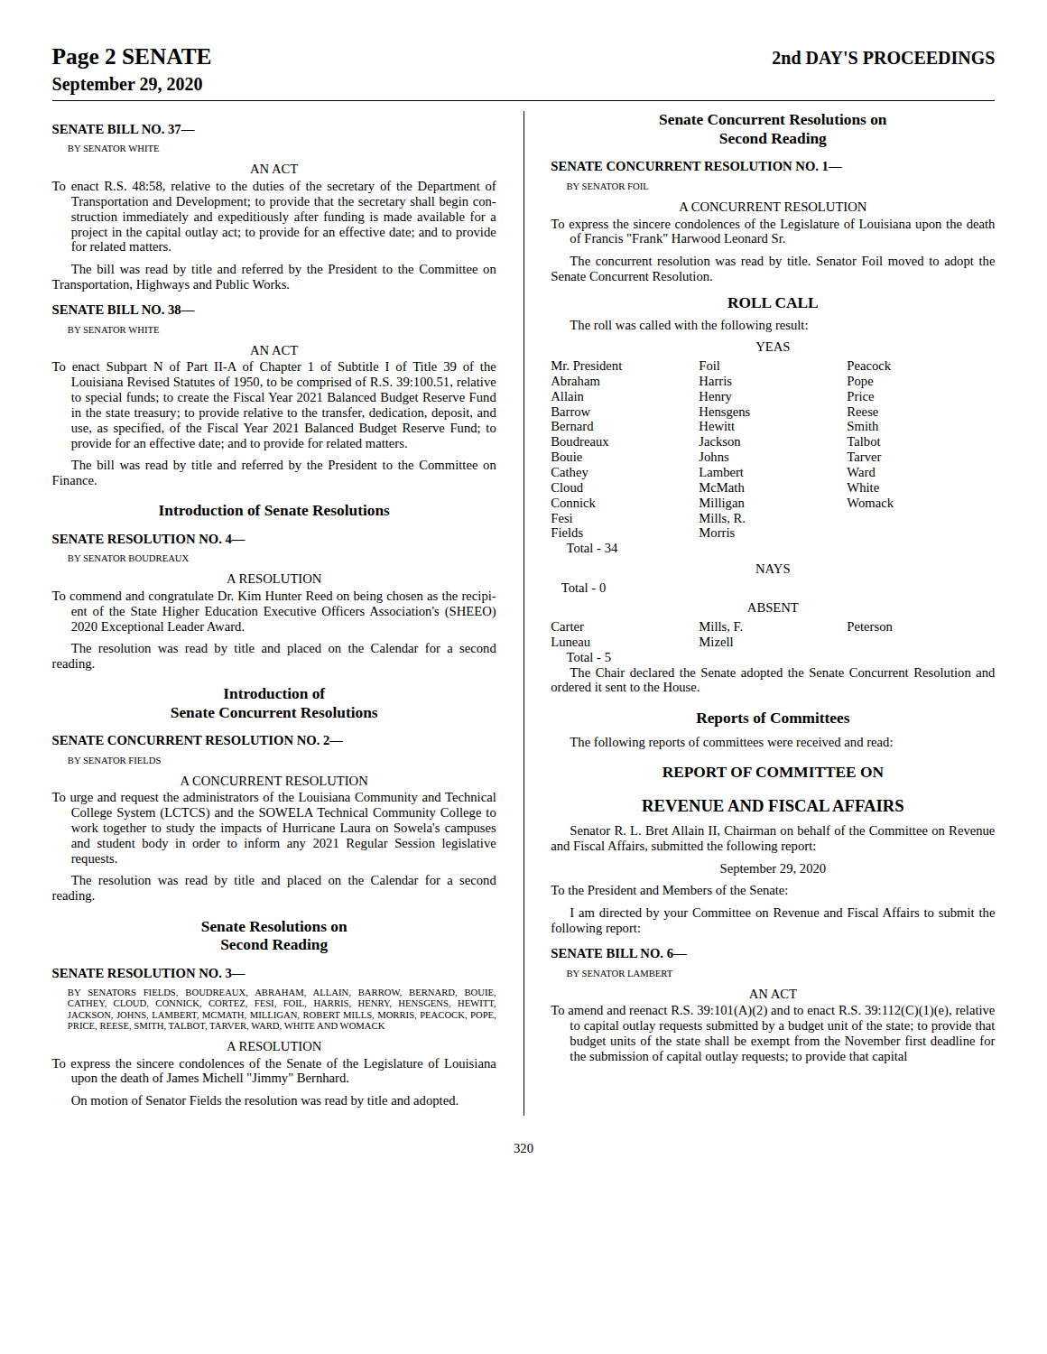Page 2 SENATE
2nd DAY'S PROCEEDINGS
September 29, 2020
SENATE BILL NO. 37—
BY SENATOR WHITE
AN ACT
To enact R.S. 48:58, relative to the duties of the secretary of the Department of Transportation and Development; to provide that the secretary shall begin construction immediately and expeditiously after funding is made available for a project in the capital outlay act; to provide for an effective date; and to provide for related matters.
The bill was read by title and referred by the President to the Committee on Transportation, Highways and Public Works.
SENATE BILL NO. 38—
BY SENATOR WHITE
AN ACT
To enact Subpart N of Part II-A of Chapter 1 of Subtitle I of Title 39 of the Louisiana Revised Statutes of 1950, to be comprised of R.S. 39:100.51, relative to special funds; to create the Fiscal Year 2021 Balanced Budget Reserve Fund in the state treasury; to provide relative to the transfer, dedication, deposit, and use, as specified, of the Fiscal Year 2021 Balanced Budget Reserve Fund; to provide for an effective date; and to provide for related matters.
The bill was read by title and referred by the President to the Committee on Finance.
Introduction of Senate Resolutions
SENATE RESOLUTION NO. 4—
BY SENATOR BOUDREAUX
A RESOLUTION
To commend and congratulate Dr. Kim Hunter Reed on being chosen as the recipient of the State Higher Education Executive Officers Association's (SHEEO) 2020 Exceptional Leader Award.
The resolution was read by title and placed on the Calendar for a second reading.
Introduction of
Senate Concurrent Resolutions
SENATE CONCURRENT RESOLUTION NO. 2—
BY SENATOR FIELDS
A CONCURRENT RESOLUTION
To urge and request the administrators of the Louisiana Community and Technical College System (LCTCS) and the SOWELA Technical Community College to work together to study the impacts of Hurricane Laura on Sowela's campuses and student body in order to inform any 2021 Regular Session legislative requests.
The resolution was read by title and placed on the Calendar for a second reading.
Senate Resolutions on
Second Reading
SENATE RESOLUTION NO. 3—
BY SENATORS FIELDS, BOUDREAUX, ABRAHAM, ALLAIN, BARROW, BERNARD, BOUIE, CATHEY, CLOUD, CONNICK, CORTEZ, FESI, FOIL, HARRIS, HENRY, HENSGENS, HEWITT, JACKSON, JOHNS, LAMBERT, MCMATH, MILLIGAN, ROBERT MILLS, MORRIS, PEACOCK, POPE, PRICE, REESE, SMITH, TALBOT, TARVER, WARD, WHITE AND WOMACK
A RESOLUTION
To express the sincere condolences of the Senate of the Legislature of Louisiana upon the death of James Michell "Jimmy" Bernhard.
On motion of Senator Fields the resolution was read by title and adopted.
Senate Concurrent Resolutions on
Second Reading
SENATE CONCURRENT RESOLUTION NO. 1—
BY SENATOR FOIL
A CONCURRENT RESOLUTION
To express the sincere condolences of the Legislature of Louisiana upon the death of Francis "Frank" Harwood Leonard Sr.
The concurrent resolution was read by title. Senator Foil moved to adopt the Senate Concurrent Resolution.
ROLL CALL
The roll was called with the following result:
YEAS
| Mr. President | Foil | Peacock |
| Abraham | Harris | Pope |
| Allain | Henry | Price |
| Barrow | Hensgens | Reese |
| Bernard | Hewitt | Smith |
| Boudreaux | Jackson | Talbot |
| Bouie | Johns | Tarver |
| Cathey | Lambert | Ward |
| Cloud | McMath | White |
| Connick | Milligan | Womack |
| Fesi | Mills, R. | |
| Fields | Morris | |
| Total - 34 | | |
NAYS
Total - 0
ABSENT
| Carter | Mills, F. | Peterson |
| Luneau | Mizell | |
| Total - 5 | | |
The Chair declared the Senate adopted the Senate Concurrent Resolution and ordered it sent to the House.
Reports of Committees
The following reports of committees were received and read:
REPORT OF COMMITTEE ON
REVENUE AND FISCAL AFFAIRS
Senator R. L. Bret Allain II, Chairman on behalf of the Committee on Revenue and Fiscal Affairs, submitted the following report:
September 29, 2020
To the President and Members of the Senate:
I am directed by your Committee on Revenue and Fiscal Affairs to submit the following report:
SENATE BILL NO. 6—
BY SENATOR LAMBERT
AN ACT
To amend and reenact R.S. 39:101(A)(2) and to enact R.S. 39:112(C)(1)(e), relative to capital outlay requests submitted by a budget unit of the state; to provide that budget units of the state shall be exempt from the November first deadline for the submission of capital outlay requests; to provide that capital
320